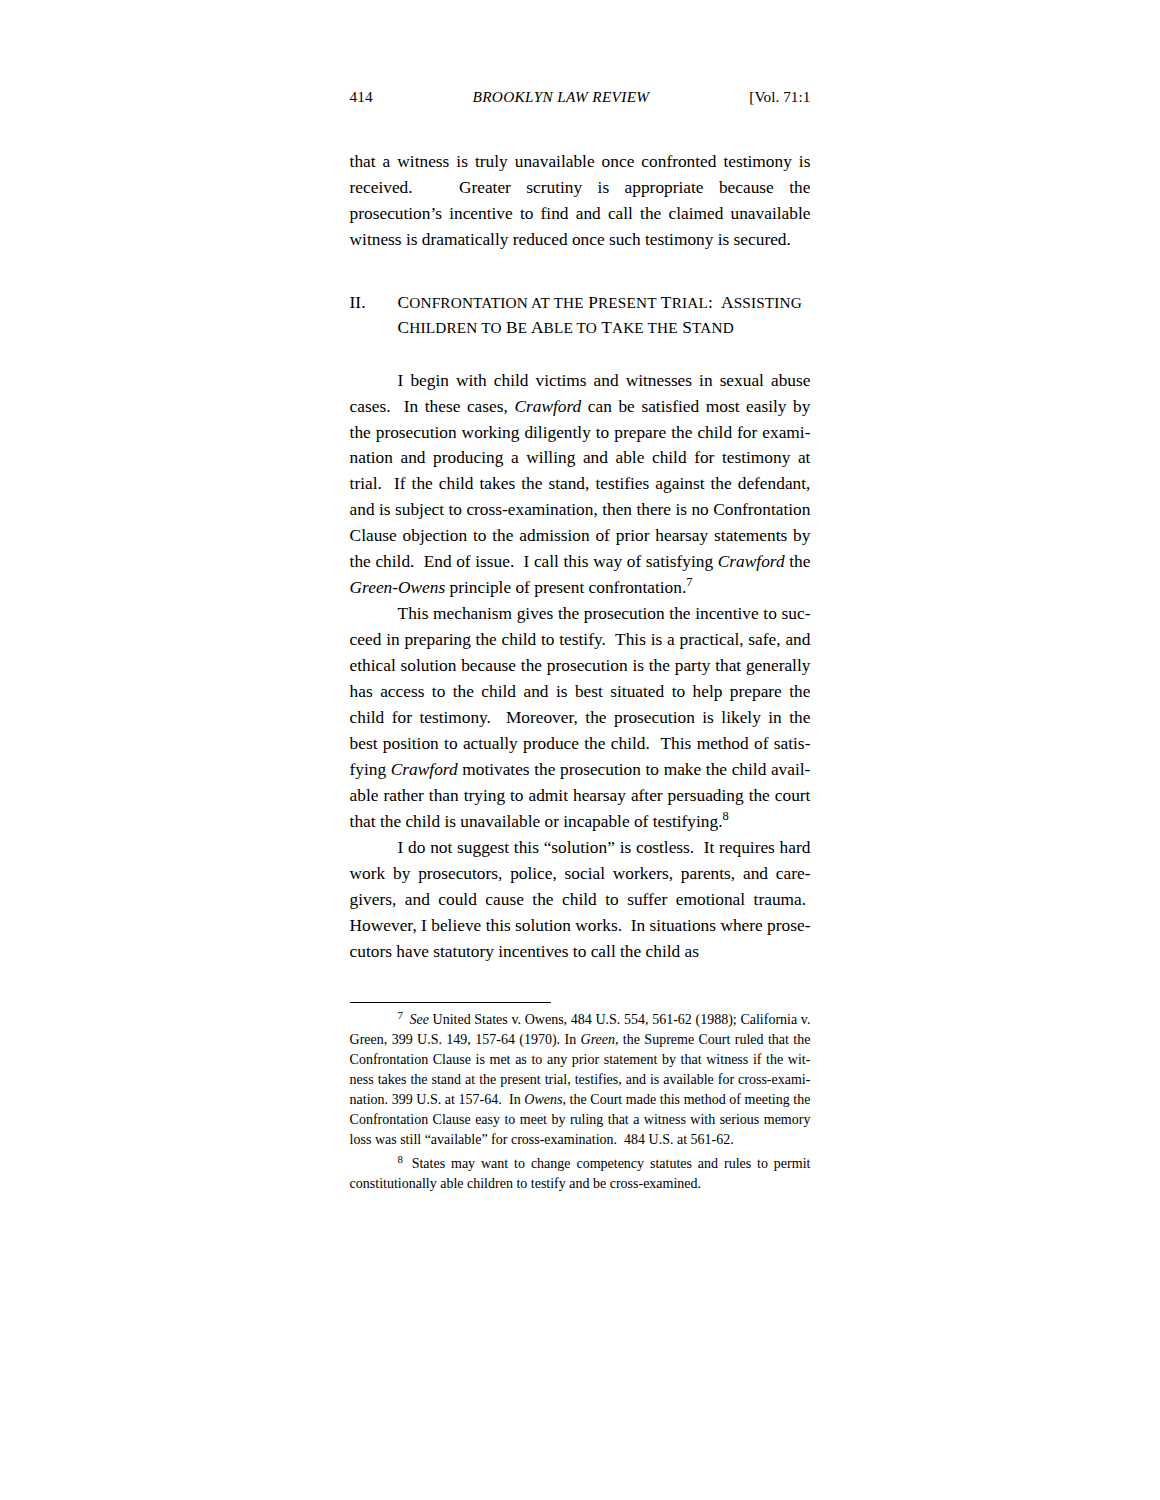414 BROOKLYN LAW REVIEW [Vol. 71:1
that a witness is truly unavailable once confronted testimony is received. Greater scrutiny is appropriate because the prosecution’s incentive to find and call the claimed unavailable witness is dramatically reduced once such testimony is secured.
II. CONFRONTATION AT THE PRESENT TRIAL: ASSISTING
CHILDREN TO BE ABLE TO TAKE THE STAND
I begin with child victims and witnesses in sexual abuse cases. In these cases, Crawford can be satisfied most easily by the prosecution working diligently to prepare the child for examination and producing a willing and able child for testimony at trial. If the child takes the stand, testifies against the defendant, and is subject to cross-examination, then there is no Confrontation Clause objection to the admission of prior hearsay statements by the child. End of issue. I call this way of satisfying Crawford the Green-Owens principle of present confrontation.7
This mechanism gives the prosecution the incentive to succeed in preparing the child to testify. This is a practical, safe, and ethical solution because the prosecution is the party that generally has access to the child and is best situated to help prepare the child for testimony. Moreover, the prosecution is likely in the best position to actually produce the child. This method of satisfying Crawford motivates the prosecution to make the child available rather than trying to admit hearsay after persuading the court that the child is unavailable or incapable of testifying.8
I do not suggest this “solution” is costless. It requires hard work by prosecutors, police, social workers, parents, and caregivers, and could cause the child to suffer emotional trauma. However, I believe this solution works. In situations where prosecutors have statutory incentives to call the child as
7 See United States v. Owens, 484 U.S. 554, 561-62 (1988); California v. Green, 399 U.S. 149, 157-64 (1970). In Green, the Supreme Court ruled that the Confrontation Clause is met as to any prior statement by that witness if the witness takes the stand at the present trial, testifies, and is available for cross-examination. 399 U.S. at 157-64. In Owens, the Court made this method of meeting the Confrontation Clause easy to meet by ruling that a witness with serious memory loss was still “available” for cross-examination. 484 U.S. at 561-62.
8 States may want to change competency statutes and rules to permit constitutionally able children to testify and be cross-examined.